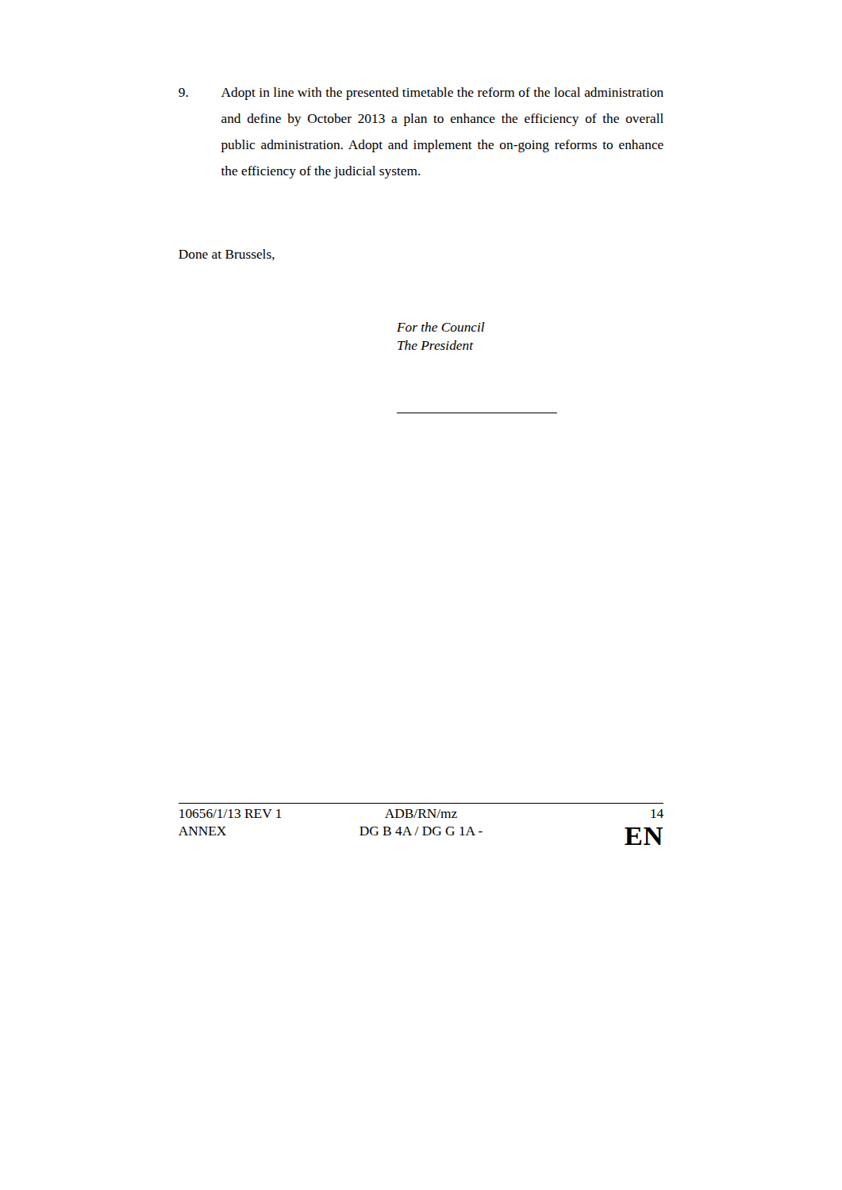9. Adopt in line with the presented timetable the reform of the local administration and define by October 2013 a plan to enhance the efficiency of the overall public administration. Adopt and implement the on-going reforms to enhance the efficiency of the judicial system.
Done at Brussels,
For the Council
The President
10656/1/13 REV 1 ANNEX
ADB/RN/mz DG B 4A / DG G 1A -
14 EN